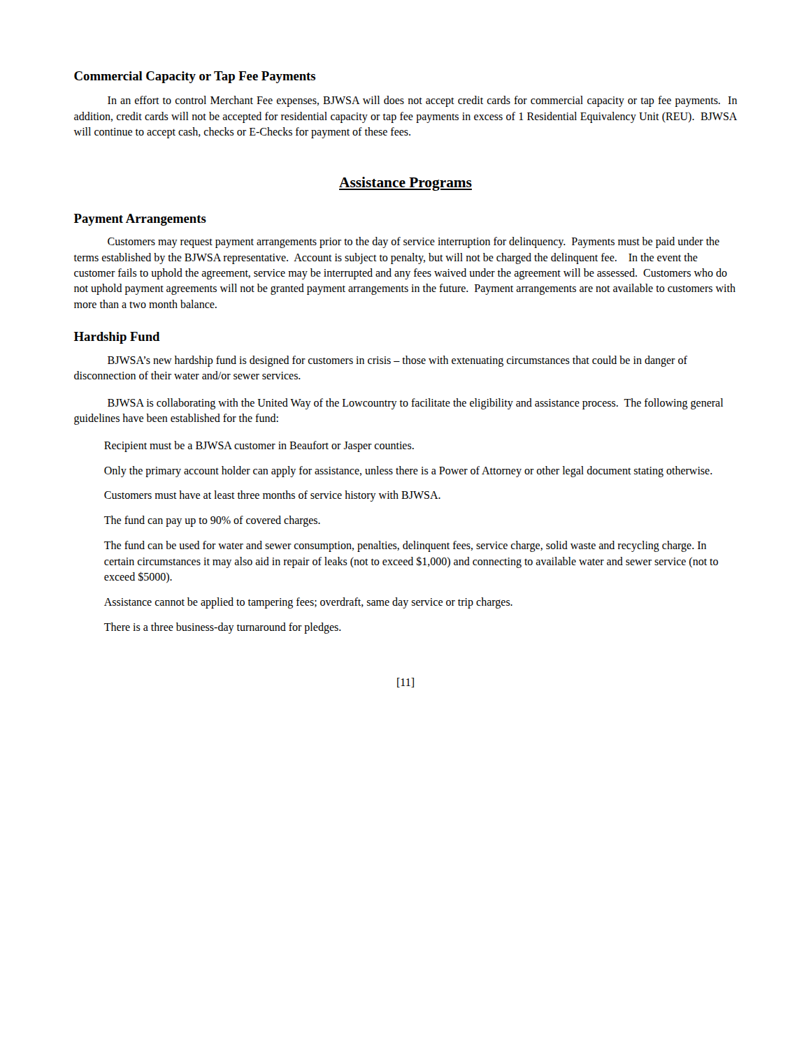Commercial Capacity or Tap Fee Payments
In an effort to control Merchant Fee expenses, BJWSA will does not accept credit cards for commercial capacity or tap fee payments. In addition, credit cards will not be accepted for residential capacity or tap fee payments in excess of 1 Residential Equivalency Unit (REU). BJWSA will continue to accept cash, checks or E-Checks for payment of these fees.
Assistance Programs
Payment Arrangements
Customers may request payment arrangements prior to the day of service interruption for delinquency. Payments must be paid under the terms established by the BJWSA representative. Account is subject to penalty, but will not be charged the delinquent fee. In the event the customer fails to uphold the agreement, service may be interrupted and any fees waived under the agreement will be assessed. Customers who do not uphold payment agreements will not be granted payment arrangements in the future. Payment arrangements are not available to customers with more than a two month balance.
Hardship Fund
BJWSA’s new hardship fund is designed for customers in crisis – those with extenuating circumstances that could be in danger of disconnection of their water and/or sewer services.
BJWSA is collaborating with the United Way of the Lowcountry to facilitate the eligibility and assistance process. The following general guidelines have been established for the fund:
Recipient must be a BJWSA customer in Beaufort or Jasper counties.
Only the primary account holder can apply for assistance, unless there is a Power of Attorney or other legal document stating otherwise.
Customers must have at least three months of service history with BJWSA.
The fund can pay up to 90% of covered charges.
The fund can be used for water and sewer consumption, penalties, delinquent fees, service charge, solid waste and recycling charge. In certain circumstances it may also aid in repair of leaks (not to exceed $1,000) and connecting to available water and sewer service (not to exceed $5000).
Assistance cannot be applied to tampering fees; overdraft, same day service or trip charges.
There is a three business-day turnaround for pledges.
[11]